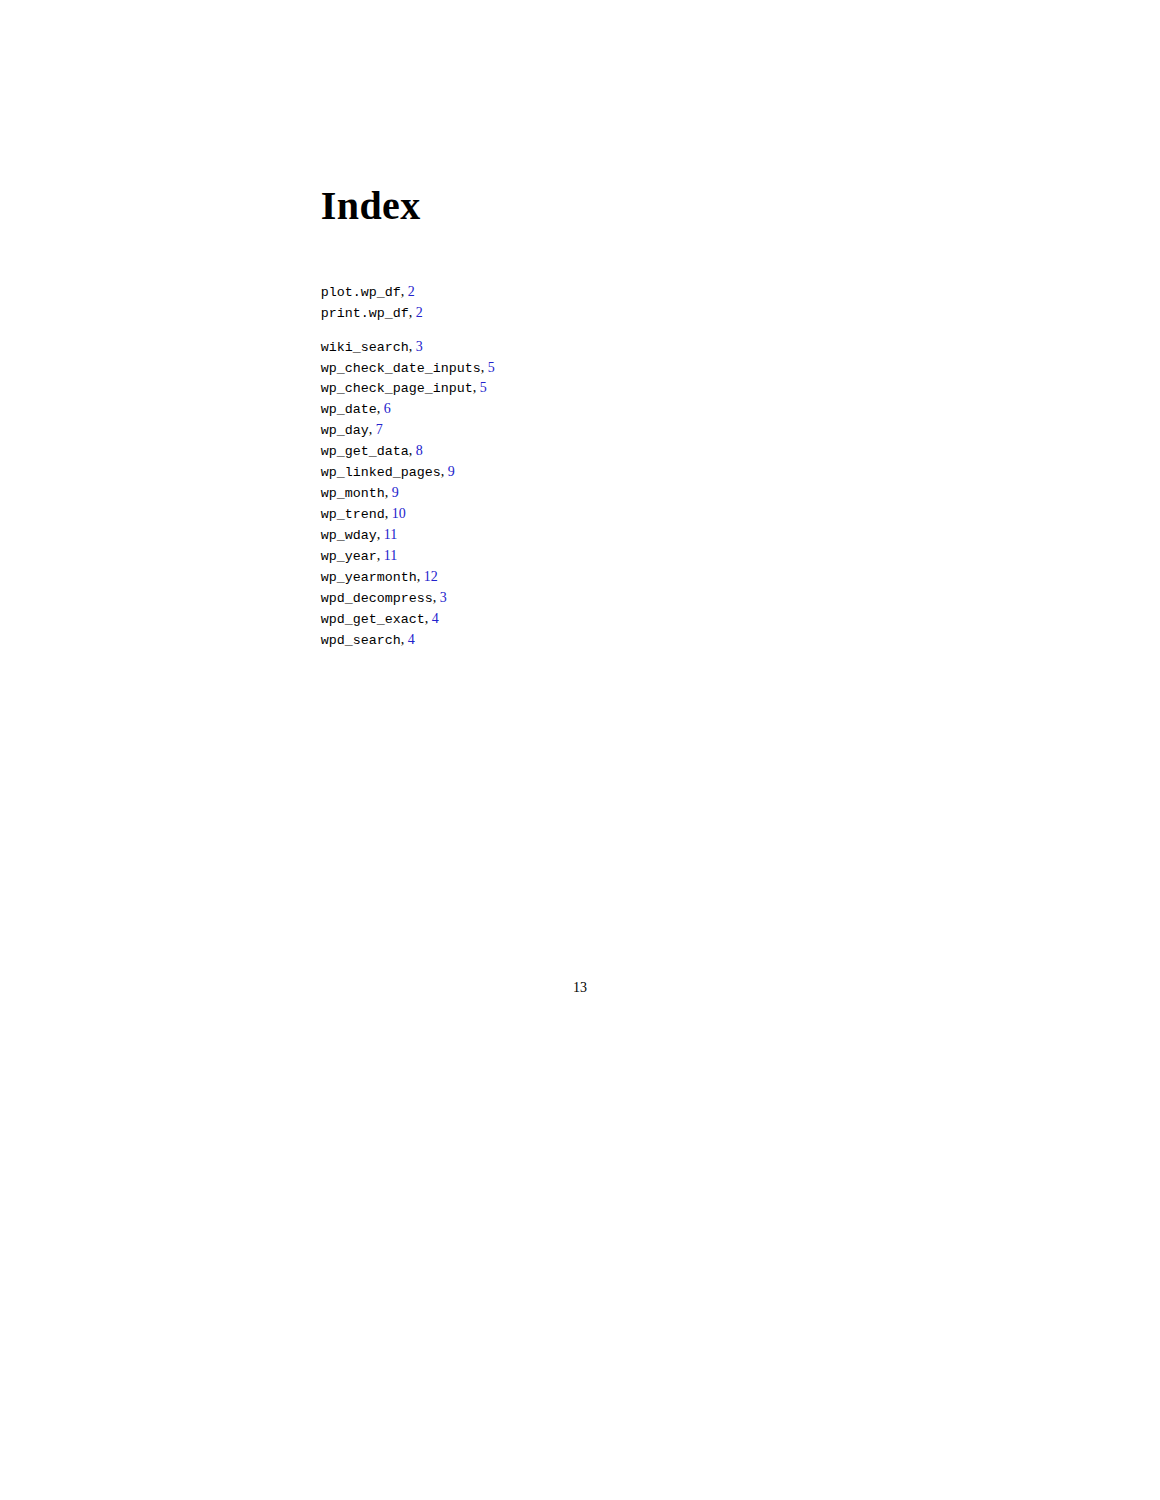Index
plot.wp_df, 2
print.wp_df, 2
wiki_search, 3
wp_check_date_inputs, 5
wp_check_page_input, 5
wp_date, 6
wp_day, 7
wp_get_data, 8
wp_linked_pages, 9
wp_month, 9
wp_trend, 10
wp_wday, 11
wp_year, 11
wp_yearmonth, 12
wpd_decompress, 3
wpd_get_exact, 4
wpd_search, 4
13